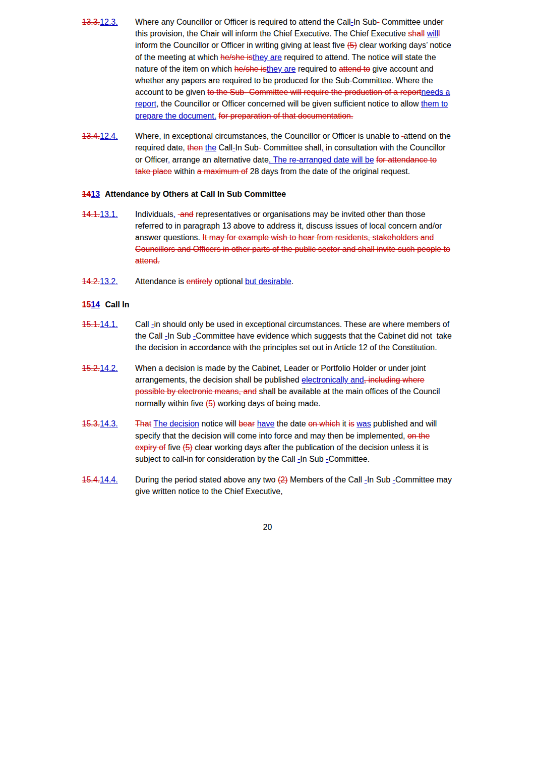13.3.12.3.
Where any Councillor or Officer is required to attend the Call-In Sub- Committee under this provision, the Chair will inform the Chief Executive. The Chief Executive shall willl inform the Councillor or Officer in writing giving at least five (5) clear working days’ notice of the meeting at which he/she isthey are required to attend. The notice will state the nature of the item on which he/she isthey are required to attend to give account and whether any papers are required to be produced for the Sub-Committee. Where the account to be given to the Sub- Committee will require the production of a reportneeds a report, the Councillor or Officer concerned will be given sufficient notice to allow them to prepare the document. for preparation of that documentation.
13.4.12.4.
Where, in exceptional circumstances, the Councillor or Officer is unable to attend on the required date, then the Call-In Sub- Committee shall, in consultation with the Councillor or Officer, arrange an alternative date. The re-arranged date will be for attendance to take place within a maximum of 28 days from the date of the original request.
1413 Attendance by Others at Call In Sub Committee
14.1.13.1.
Individuals, and representatives or organisations may be invited other than those referred to in paragraph 13 above to address it, discuss issues of local concern and/or answer questions. It may for example wish to hear from residents, stakeholders and Councillors and Officers in other parts of the public sector and shall invite such people to attend.
14.2.13.2.
Attendance is entirely optional but desirable.
1514 Call In
15.1.14.1.
Call -in should only be used in exceptional circumstances. These are where members of the Call -In Sub -Committee have evidence which suggests that the Cabinet did not take the decision in accordance with the principles set out in Article 12 of the Constitution.
15.2.14.2.
When a decision is made by the Cabinet, Leader or Portfolio Holder or under joint arrangements, the decision shall be published electronically and, including where possible by electronic means, and shall be available at the main offices of the Council normally within five (5) working days of being made.
15.3.14.3.
That The decision notice will bear have the date on which it is was published and will specify that the decision will come into force and may then be implemented, on the expiry of five (5) clear working days after the publication of the decision unless it is subject to call-in for consideration by the Call -In Sub -Committee.
15.4.14.4.
During the period stated above any two (2) Members of the Call -In Sub -Committee may give written notice to the Chief Executive,
20